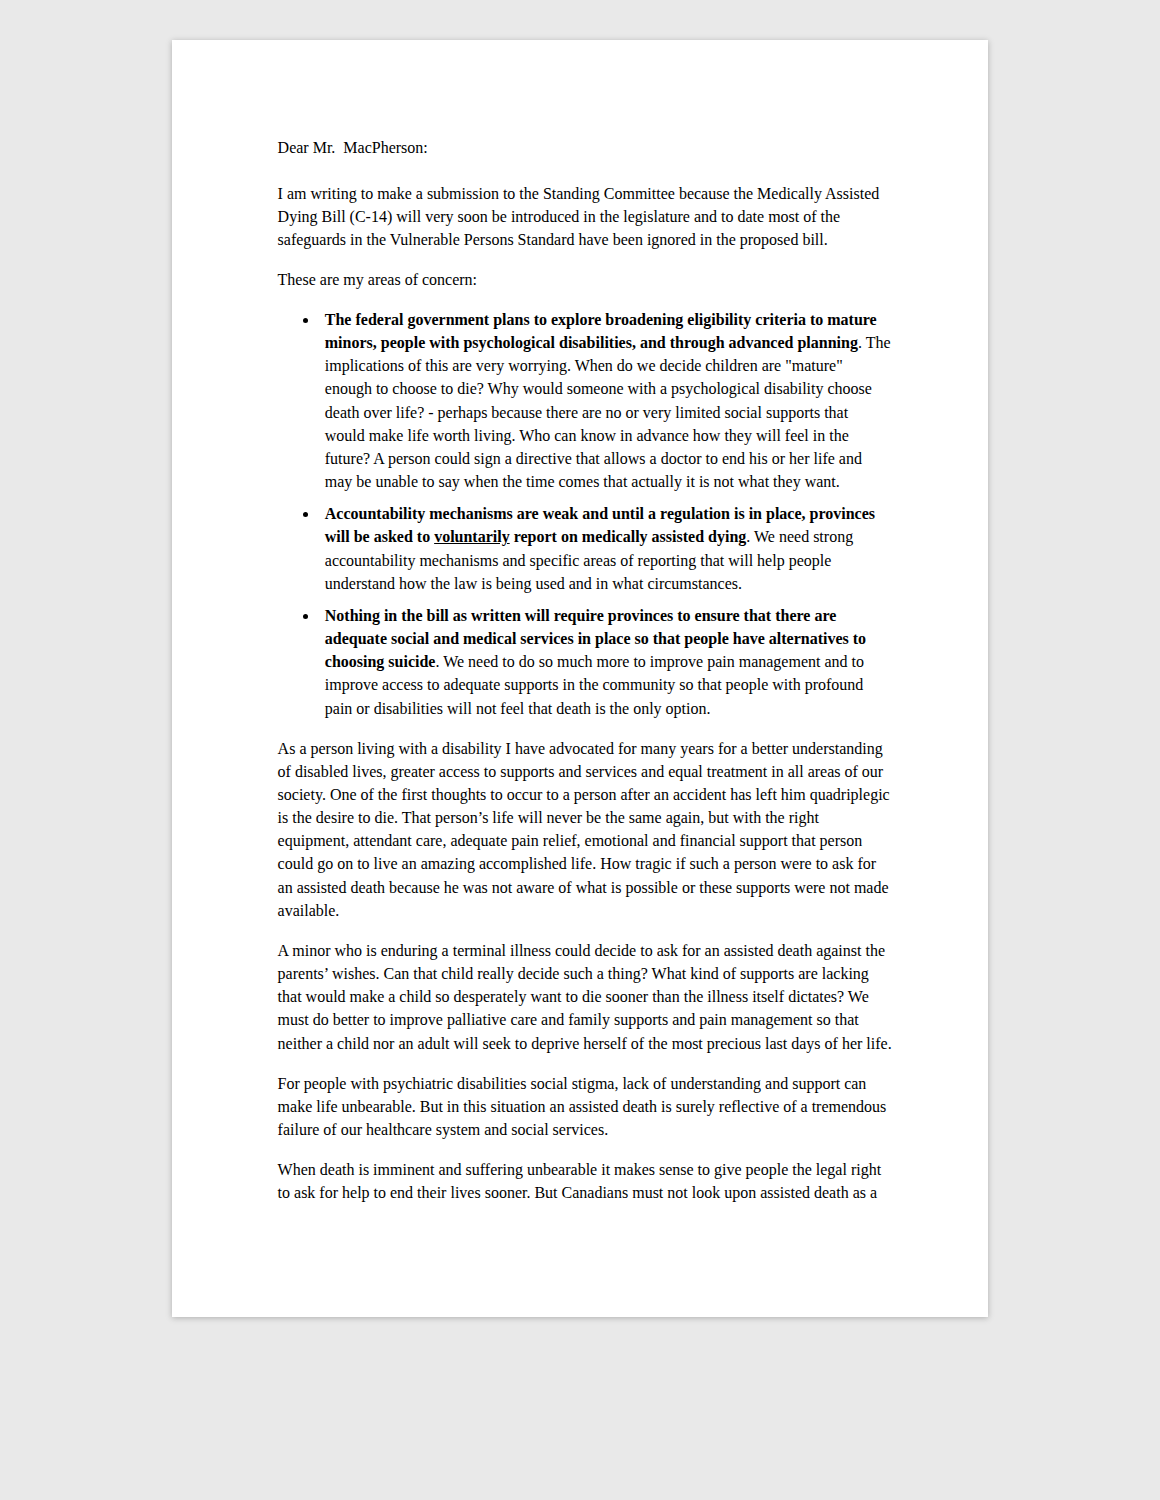Dear Mr. MacPherson:
I am writing to make a submission to the Standing Committee because the Medically Assisted Dying Bill (C-14) will very soon be introduced in the legislature and to date most of the safeguards in the Vulnerable Persons Standard have been ignored in the proposed bill.
These are my areas of concern:
The federal government plans to explore broadening eligibility criteria to mature minors, people with psychological disabilities, and through advanced planning. The implications of this are very worrying. When do we decide children are "mature" enough to choose to die? Why would someone with a psychological disability choose death over life? - perhaps because there are no or very limited social supports that would make life worth living. Who can know in advance how they will feel in the future? A person could sign a directive that allows a doctor to end his or her life and may be unable to say when the time comes that actually it is not what they want.
Accountability mechanisms are weak and until a regulation is in place, provinces will be asked to voluntarily report on medically assisted dying. We need strong accountability mechanisms and specific areas of reporting that will help people understand how the law is being used and in what circumstances.
Nothing in the bill as written will require provinces to ensure that there are adequate social and medical services in place so that people have alternatives to choosing suicide. We need to do so much more to improve pain management and to improve access to adequate supports in the community so that people with profound pain or disabilities will not feel that death is the only option.
As a person living with a disability I have advocated for many years for a better understanding of disabled lives, greater access to supports and services and equal treatment in all areas of our society. One of the first thoughts to occur to a person after an accident has left him quadriplegic is the desire to die. That person’s life will never be the same again, but with the right equipment, attendant care, adequate pain relief, emotional and financial support that person could go on to live an amazing accomplished life. How tragic if such a person were to ask for an assisted death because he was not aware of what is possible or these supports were not made available.
A minor who is enduring a terminal illness could decide to ask for an assisted death against the parents’ wishes. Can that child really decide such a thing? What kind of supports are lacking that would make a child so desperately want to die sooner than the illness itself dictates? We must do better to improve palliative care and family supports and pain management so that neither a child nor an adult will seek to deprive herself of the most precious last days of her life.
For people with psychiatric disabilities social stigma, lack of understanding and support can make life unbearable. But in this situation an assisted death is surely reflective of a tremendous failure of our healthcare system and social services.
When death is imminent and suffering unbearable it makes sense to give people the legal right to ask for help to end their lives sooner. But Canadians must not look upon assisted death as a